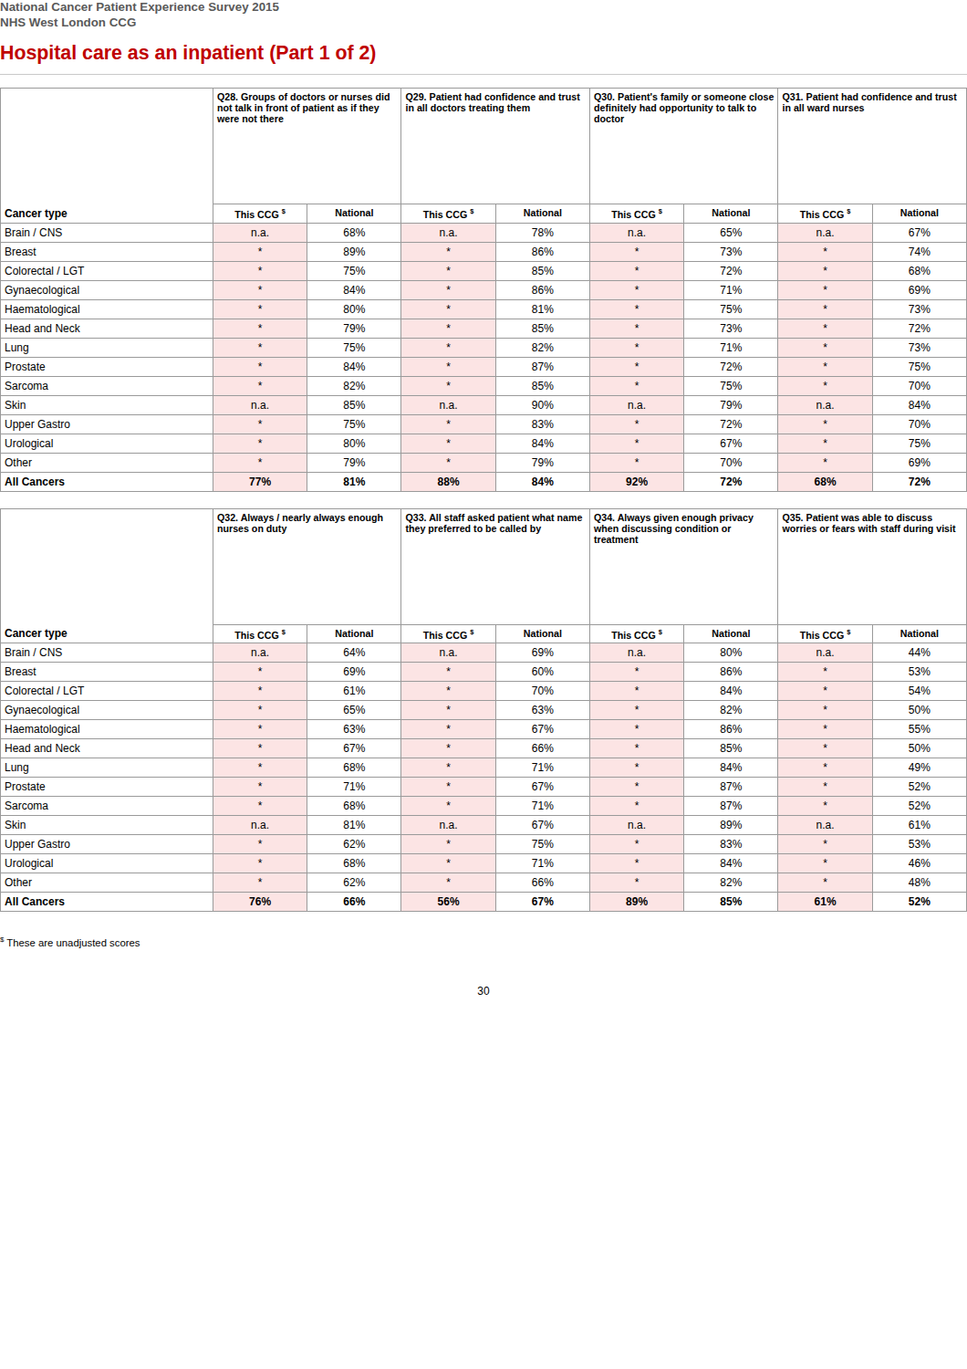National Cancer Patient Experience Survey 2015
NHS West London CCG
Hospital care as an inpatient (Part 1 of 2)
| Cancer type | Q28. Groups of doctors or nurses did not talk in front of patient as if they were not there | Q29. Patient had confidence and trust in all doctors treating them | Q30. Patient's family or someone close definitely had opportunity to talk to doctor | Q31. Patient had confidence and trust in all ward nurses |
| --- | --- | --- | --- | --- |
| This CCG $ | National | This CCG $ | National | This CCG $ | National | This CCG $ | National |
| Brain / CNS | n.a. | 68% | n.a. | 78% | n.a. | 65% | n.a. | 67% |
| Breast | * | 89% | * | 86% | * | 73% | * | 74% |
| Colorectal / LGT | * | 75% | * | 85% | * | 72% | * | 68% |
| Gynaecological | * | 84% | * | 86% | * | 71% | * | 69% |
| Haematological | * | 80% | * | 81% | * | 75% | * | 73% |
| Head and Neck | * | 79% | * | 85% | * | 73% | * | 72% |
| Lung | * | 75% | * | 82% | * | 71% | * | 73% |
| Prostate | * | 84% | * | 87% | * | 72% | * | 75% |
| Sarcoma | * | 82% | * | 85% | * | 75% | * | 70% |
| Skin | n.a. | 85% | n.a. | 90% | n.a. | 79% | n.a. | 84% |
| Upper Gastro | * | 75% | * | 83% | * | 72% | * | 70% |
| Urological | * | 80% | * | 84% | * | 67% | * | 75% |
| Other | * | 79% | * | 79% | * | 70% | * | 69% |
| All Cancers | 77% | 81% | 88% | 84% | 92% | 72% | 68% | 72% |
| Cancer type | Q32. Always / nearly always enough nurses on duty | Q33. All staff asked patient what name they preferred to be called by | Q34. Always given enough privacy when discussing condition or treatment | Q35. Patient was able to discuss worries or fears with staff during visit |
| --- | --- | --- | --- | --- |
| This CCG $ | National | This CCG $ | National | This CCG $ | National | This CCG $ | National |
| Brain / CNS | n.a. | 64% | n.a. | 69% | n.a. | 80% | n.a. | 44% |
| Breast | * | 69% | * | 60% | * | 86% | * | 53% |
| Colorectal / LGT | * | 61% | * | 70% | * | 84% | * | 54% |
| Gynaecological | * | 65% | * | 63% | * | 82% | * | 50% |
| Haematological | * | 63% | * | 67% | * | 86% | * | 55% |
| Head and Neck | * | 67% | * | 66% | * | 85% | * | 50% |
| Lung | * | 68% | * | 71% | * | 84% | * | 49% |
| Prostate | * | 71% | * | 67% | * | 87% | * | 52% |
| Sarcoma | * | 68% | * | 71% | * | 87% | * | 52% |
| Skin | n.a. | 81% | n.a. | 67% | n.a. | 89% | n.a. | 61% |
| Upper Gastro | * | 62% | * | 75% | * | 83% | * | 53% |
| Urological | * | 68% | * | 71% | * | 84% | * | 46% |
| Other | * | 62% | * | 66% | * | 82% | * | 48% |
| All Cancers | 76% | 66% | 56% | 67% | 89% | 85% | 61% | 52% |
$ These are unadjusted scores
30